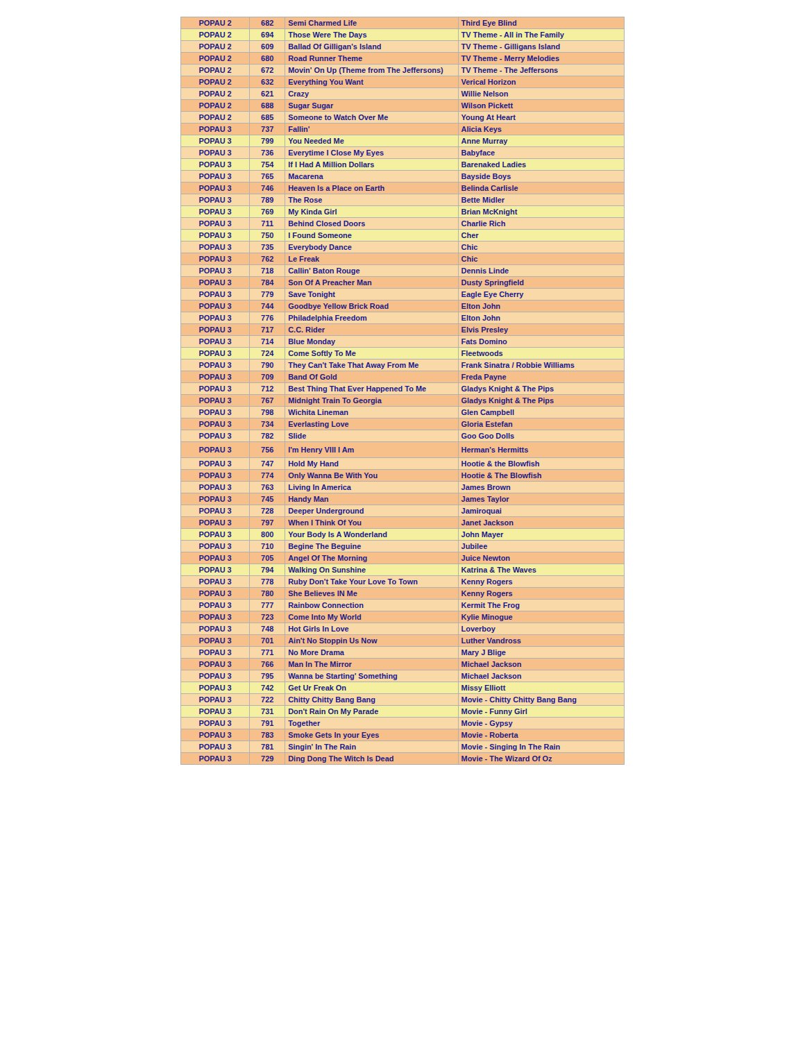| POPAU 2 | 682 | Semi Charmed Life | Third Eye Blind |
| POPAU 2 | 694 | Those Were The Days | TV Theme - All in The Family |
| POPAU 2 | 609 | Ballad Of Gilligan's Island | TV Theme - Gilligans Island |
| POPAU 2 | 680 | Road Runner Theme | TV Theme - Merry Melodies |
| POPAU 2 | 672 | Movin' On Up (Theme from The Jeffersons) | TV Theme - The Jeffersons |
| POPAU 2 | 632 | Everything You Want | Verical Horizon |
| POPAU 2 | 621 | Crazy | Willie Nelson |
| POPAU 2 | 688 | Sugar Sugar | Wilson Pickett |
| POPAU 2 | 685 | Someone to Watch Over Me | Young At Heart |
| POPAU 3 | 737 | Fallin' | Alicia Keys |
| POPAU 3 | 799 | You Needed Me | Anne Murray |
| POPAU 3 | 736 | Everytime I Close My Eyes | Babyface |
| POPAU 3 | 754 | If I Had A Million Dollars | Barenaked Ladies |
| POPAU 3 | 765 | Macarena | Bayside Boys |
| POPAU 3 | 746 | Heaven Is a Place on Earth | Belinda Carlisle |
| POPAU 3 | 789 | The Rose | Bette Midler |
| POPAU 3 | 769 | My Kinda Girl | Brian McKnight |
| POPAU 3 | 711 | Behind Closed Doors | Charlie Rich |
| POPAU 3 | 750 | I Found Someone | Cher |
| POPAU 3 | 735 | Everybody Dance | Chic |
| POPAU 3 | 762 | Le Freak | Chic |
| POPAU 3 | 718 | Callin' Baton Rouge | Dennis Linde |
| POPAU 3 | 784 | Son Of A Preacher Man | Dusty Springfield |
| POPAU 3 | 779 | Save Tonight | Eagle Eye Cherry |
| POPAU 3 | 744 | Goodbye Yellow Brick Road | Elton John |
| POPAU 3 | 776 | Philadelphia Freedom | Elton John |
| POPAU 3 | 717 | C.C. Rider | Elvis Presley |
| POPAU 3 | 714 | Blue Monday | Fats Domino |
| POPAU 3 | 724 | Come Softly To Me | Fleetwoods |
| POPAU 3 | 790 | They Can't Take That Away From Me | Frank Sinatra / Robbie Williams |
| POPAU 3 | 709 | Band Of Gold | Freda Payne |
| POPAU 3 | 712 | Best Thing That Ever Happened To Me | Gladys Knight & The Pips |
| POPAU 3 | 767 | Midnight Train To Georgia | Gladys Knight & The Pips |
| POPAU 3 | 798 | Wichita Lineman | Glen Campbell |
| POPAU 3 | 734 | Everlasting Love | Gloria Estefan |
| POPAU 3 | 782 | Slide | Goo Goo Dolls |
| POPAU 3 | 756 | I'm Henry VIII I Am | Herman's Hermitts |
| POPAU 3 | 747 | Hold My Hand | Hootie & the Blowfish |
| POPAU 3 | 774 | Only Wanna Be With You | Hootie & The Blowfish |
| POPAU 3 | 763 | Living In America | James Brown |
| POPAU 3 | 745 | Handy Man | James Taylor |
| POPAU 3 | 728 | Deeper Underground | Jamiroquai |
| POPAU 3 | 797 | When I Think Of You | Janet Jackson |
| POPAU 3 | 800 | Your Body Is A Wonderland | John Mayer |
| POPAU 3 | 710 | Begine The Beguine | Jubilee |
| POPAU 3 | 705 | Angel Of The Morning | Juice Newton |
| POPAU 3 | 794 | Walking On Sunshine | Katrina & The Waves |
| POPAU 3 | 778 | Ruby Don't Take Your Love To Town | Kenny Rogers |
| POPAU 3 | 780 | She Believes IN Me | Kenny Rogers |
| POPAU 3 | 777 | Rainbow Connection | Kermit The Frog |
| POPAU 3 | 723 | Come Into My World | Kylie Minogue |
| POPAU 3 | 748 | Hot Girls In Love | Loverboy |
| POPAU 3 | 701 | Ain't No Stoppin Us Now | Luther Vandross |
| POPAU 3 | 771 | No More Drama | Mary J Blige |
| POPAU 3 | 766 | Man In The Mirror | Michael Jackson |
| POPAU 3 | 795 | Wanna be Starting' Something | Michael Jackson |
| POPAU 3 | 742 | Get Ur Freak On | Missy Elliott |
| POPAU 3 | 722 | Chitty Chitty Bang Bang | Movie - Chitty Chitty Bang Bang |
| POPAU 3 | 731 | Don't Rain On My Parade | Movie - Funny Girl |
| POPAU 3 | 791 | Together | Movie - Gypsy |
| POPAU 3 | 783 | Smoke Gets In your Eyes | Movie - Roberta |
| POPAU 3 | 781 | Singin' In The Rain | Movie - Singing In The Rain |
| POPAU 3 | 729 | Ding Dong The Witch Is Dead | Movie - The Wizard Of Oz |